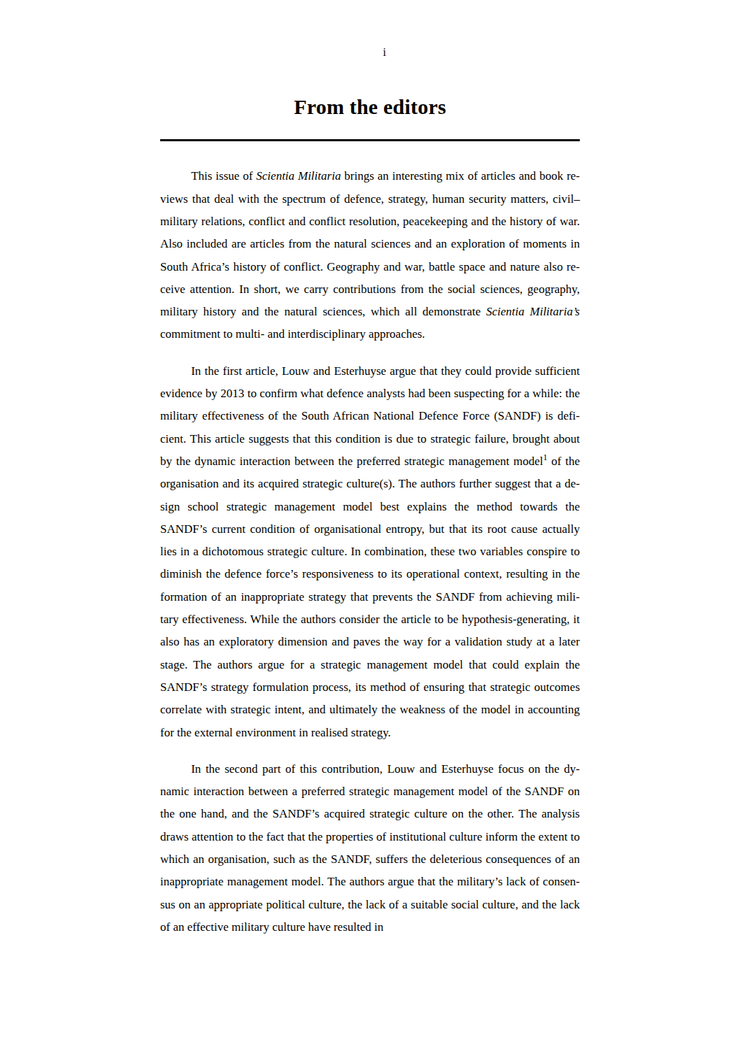i
From the editors
This issue of Scientia Militaria brings an interesting mix of articles and book reviews that deal with the spectrum of defence, strategy, human security matters, civil–military relations, conflict and conflict resolution, peacekeeping and the history of war. Also included are articles from the natural sciences and an exploration of moments in South Africa’s history of conflict. Geography and war, battle space and nature also receive attention. In short, we carry contributions from the social sciences, geography, military history and the natural sciences, which all demonstrate Scientia Militaria’s commitment to multi- and interdisciplinary approaches.
In the first article, Louw and Esterhuyse argue that they could provide sufficient evidence by 2013 to confirm what defence analysts had been suspecting for a while: the military effectiveness of the South African National Defence Force (SANDF) is deficient. This article suggests that this condition is due to strategic failure, brought about by the dynamic interaction between the preferred strategic management model1 of the organisation and its acquired strategic culture(s). The authors further suggest that a design school strategic management model best explains the method towards the SANDF’s current condition of organisational entropy, but that its root cause actually lies in a dichotomous strategic culture. In combination, these two variables conspire to diminish the defence force’s responsiveness to its operational context, resulting in the formation of an inappropriate strategy that prevents the SANDF from achieving military effectiveness. While the authors consider the article to be hypothesis-generating, it also has an exploratory dimension and paves the way for a validation study at a later stage. The authors argue for a strategic management model that could explain the SANDF’s strategy formulation process, its method of ensuring that strategic outcomes correlate with strategic intent, and ultimately the weakness of the model in accounting for the external environment in realised strategy.
In the second part of this contribution, Louw and Esterhuyse focus on the dynamic interaction between a preferred strategic management model of the SANDF on the one hand, and the SANDF’s acquired strategic culture on the other. The analysis draws attention to the fact that the properties of institutional culture inform the extent to which an organisation, such as the SANDF, suffers the deleterious consequences of an inappropriate management model. The authors argue that the military’s lack of consensus on an appropriate political culture, the lack of a suitable social culture, and the lack of an effective military culture have resulted in